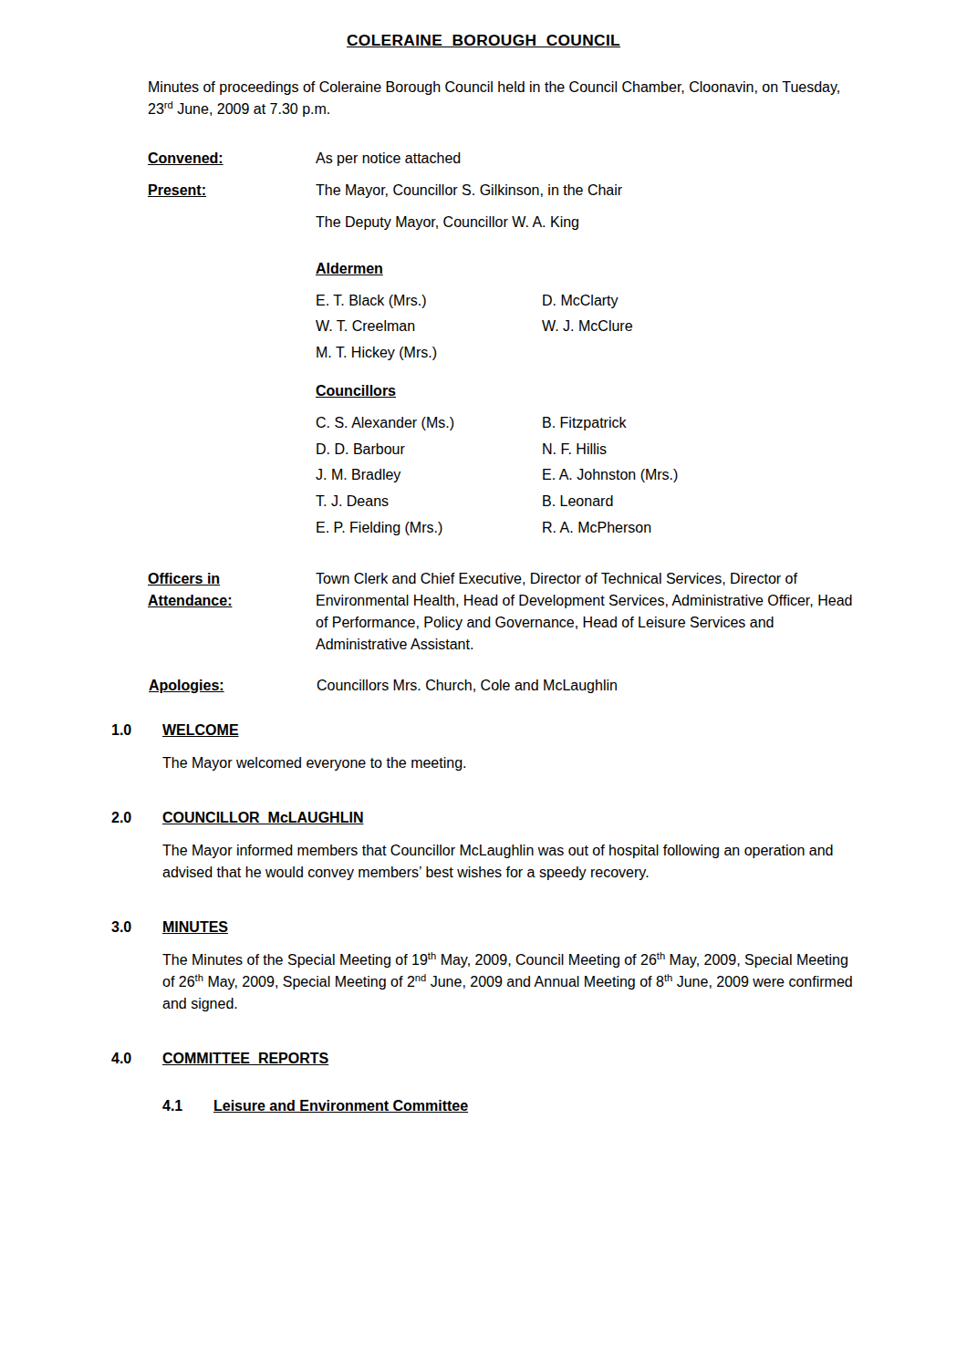COLERAINE BOROUGH COUNCIL
Minutes of proceedings of Coleraine Borough Council held in the Council Chamber, Cloonavin, on Tuesday, 23rd June, 2009 at 7.30 p.m.
| Convened: | As per notice attached |
| Present: | The Mayor, Councillor S. Gilkinson, in the Chair |
| | The Deputy Mayor, Councillor W. A. King |
| | Aldermen / E. T. Black (Mrs.) / D. McClarty / / W. T. Creelman / W. J. McClure / / M. T. Hickey (Mrs.) / / Councillors / C. S. Alexander (Ms.) / B. Fitzpatrick / / D. D. Barbour / N. F. Hillis / / J. M. Bradley / E. A. Johnston (Mrs.) / / T. J. Deans / B. Leonard / / E. P. Fielding (Mrs.) / R. A. McPherson / |
| Officers in Attendance: | Town Clerk and Chief Executive, Director of Technical Services, Director of Environmental Health, Head of Development Services, Administrative Officer, Head of Performance, Policy and Governance, Head of Leisure Services and Administrative Assistant. |
| Apologies: | Councillors Mrs. Church, Cole and McLaughlin |
1.0
WELCOME
The Mayor welcomed everyone to the meeting.
2.0
COUNCILLOR McLAUGHLIN
The Mayor informed members that Councillor McLaughlin was out of hospital following an operation and advised that he would convey members’ best wishes for a speedy recovery.
3.0
MINUTES
The Minutes of the Special Meeting of 19th May, 2009, Council Meeting of 26th May, 2009, Special Meeting of 26th May, 2009, Special Meeting of 2nd June, 2009 and Annual Meeting of 8th June, 2009 were confirmed and signed.
4.0
COMMITTEE REPORTS
4.1
Leisure and Environment Committee